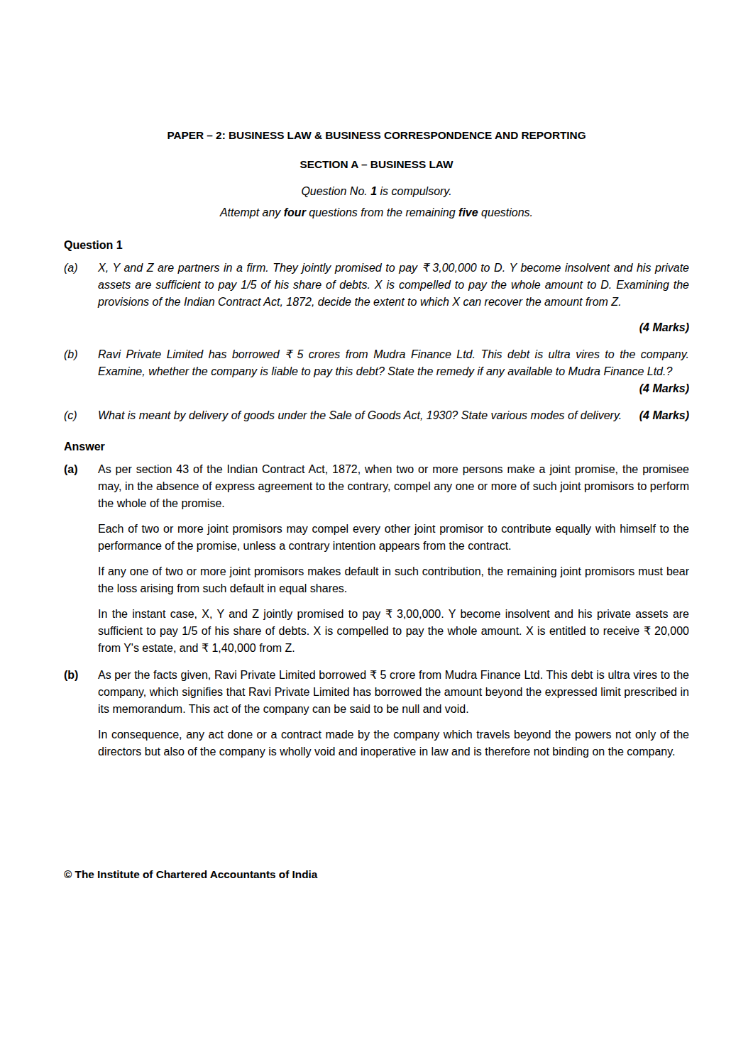PAPER – 2: BUSINESS LAW & BUSINESS CORRESPONDENCE AND REPORTING
SECTION A – BUSINESS LAW
Question No. 1 is compulsory.
Attempt any four questions from the remaining five questions.
Question 1
(a)
X, Y and Z are partners in a firm. They jointly promised to pay ₹ 3,00,000 to D. Y become insolvent and his private assets are sufficient to pay 1/5 of his share of debts. X is compelled to pay the whole amount to D. Examining the provisions of the Indian Contract Act, 1872, decide the extent to which X can recover the amount from Z.
(4 Marks)
(b)
Ravi Private Limited has borrowed ₹ 5 crores from Mudra Finance Ltd. This debt is ultra vires to the company. Examine, whether the company is liable to pay this debt? State the remedy if any available to Mudra Finance Ltd.? (4 Marks)
(c)
What is meant by delivery of goods under the Sale of Goods Act, 1930? State various modes of delivery. (4 Marks)
Answer
(a)
As per section 43 of the Indian Contract Act, 1872, when two or more persons make a joint promise, the promisee may, in the absence of express agreement to the contrary, compel any one or more of such joint promisors to perform the whole of the promise.
Each of two or more joint promisors may compel every other joint promisor to contribute equally with himself to the performance of the promise, unless a contrary intention appears from the contract.
If any one of two or more joint promisors makes default in such contribution, the remaining joint promisors must bear the loss arising from such default in equal shares.
In the instant case, X, Y and Z jointly promised to pay ₹ 3,00,000. Y become insolvent and his private assets are sufficient to pay 1/5 of his share of debts. X is compelled to pay the whole amount. X is entitled to receive ₹ 20,000 from Y's estate, and ₹ 1,40,000 from Z.
(b)
As per the facts given, Ravi Private Limited borrowed ₹ 5 crore from Mudra Finance Ltd. This debt is ultra vires to the company, which signifies that Ravi Private Limited has borrowed the amount beyond the expressed limit prescribed in its memorandum. This act of the company can be said to be null and void.
In consequence, any act done or a contract made by the company which travels beyond the powers not only of the directors but also of the company is wholly void and inoperative in law and is therefore not binding on the company.
© The Institute of Chartered Accountants of India